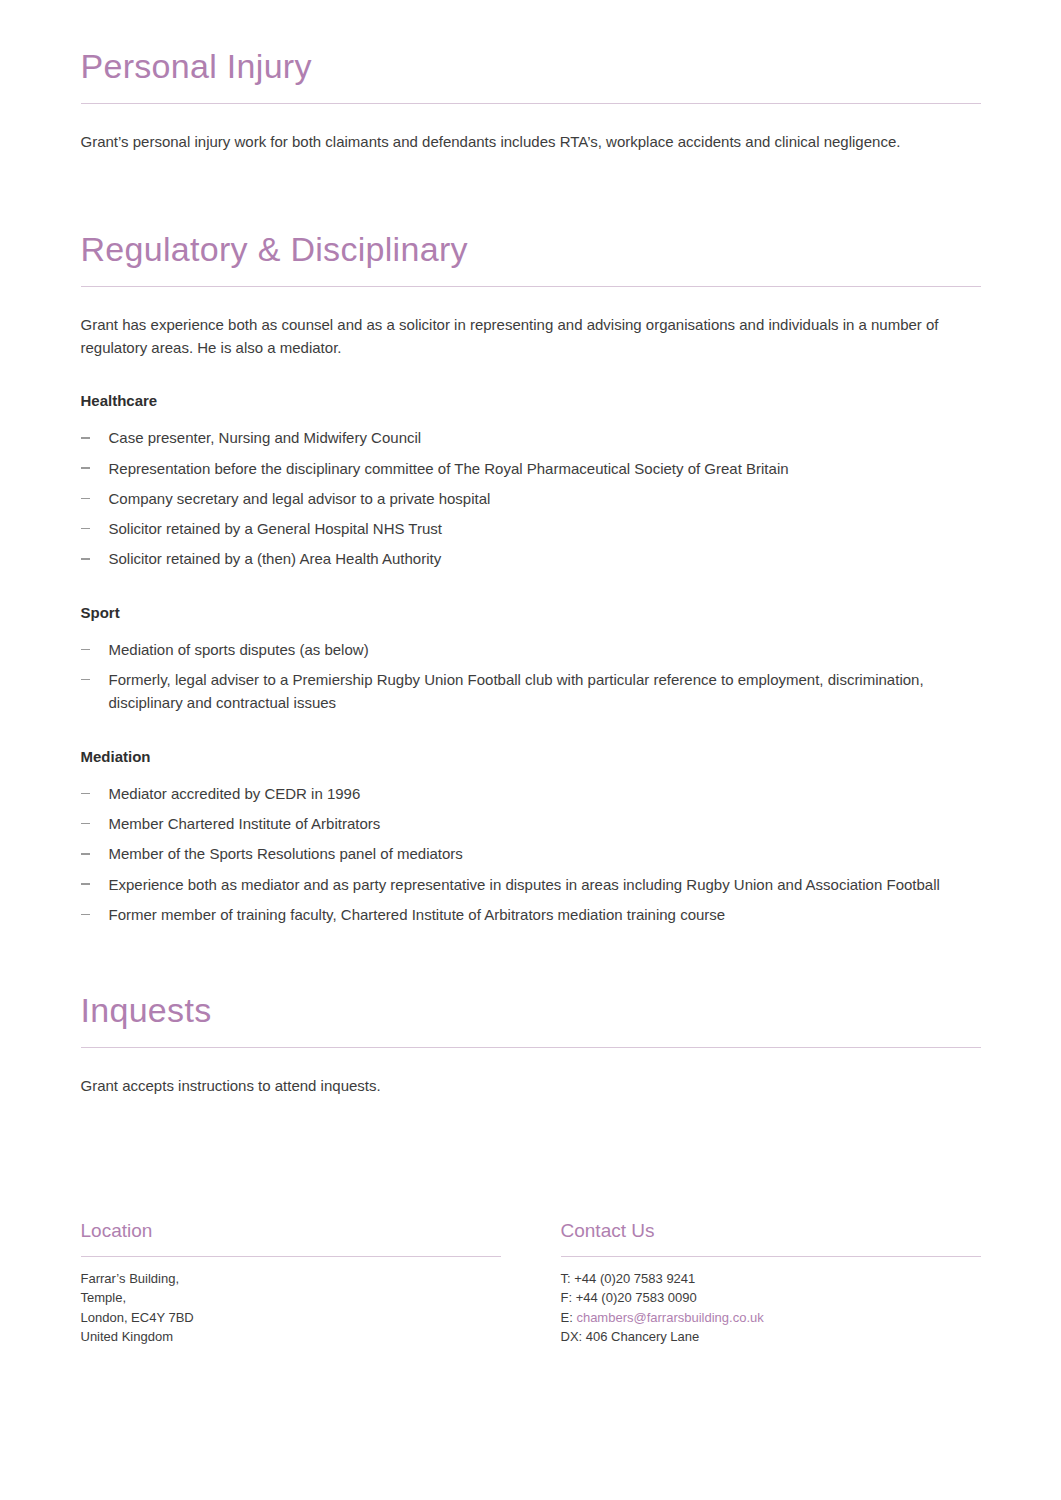Personal Injury
Grant’s personal injury work for both claimants and defendants includes RTA’s, workplace accidents and clinical negligence.
Regulatory & Disciplinary
Grant has experience both as counsel and as a solicitor in representing and advising organisations and individuals in a number of regulatory areas. He is also a mediator.
Healthcare
Case presenter, Nursing and Midwifery Council
Representation before the disciplinary committee of The Royal Pharmaceutical Society of Great Britain
Company secretary and legal advisor to a private hospital
Solicitor retained by a General Hospital NHS Trust
Solicitor retained by a (then) Area Health Authority
Sport
Mediation of sports disputes (as below)
Formerly, legal adviser to a Premiership Rugby Union Football club with particular reference to employment, discrimination, disciplinary and contractual issues
Mediation
Mediator accredited by CEDR in 1996
Member Chartered Institute of Arbitrators
Member of the Sports Resolutions panel of mediators
Experience both as mediator and as party representative in disputes in areas including Rugby Union and Association Football
Former member of training faculty, Chartered Institute of Arbitrators mediation training course
Inquests
Grant accepts instructions to attend inquests.
Location
Farrar’s Building,
Temple,
London, EC4Y 7BD
United Kingdom
Contact Us
T: +44 (0)20 7583 9241
F: +44 (0)20 7583 0090
E: chambers@farrarsbuilding.co.uk
DX: 406 Chancery Lane